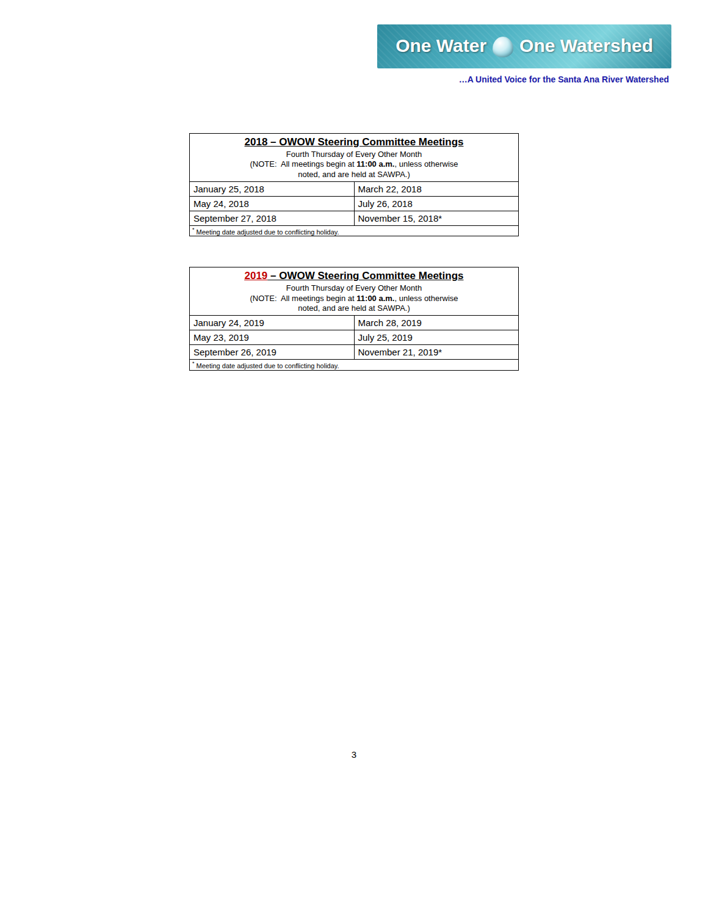One Water One Watershed
…A United Voice for the Santa Ana River Watershed
| 2018 – OWOW Steering Committee Meetings |
| Fourth Thursday of Every Other Month |
| (NOTE: All meetings begin at 11:00 a.m. , unless otherwise |
| noted, and are held at SAWPA.) |
| January 25, 2018 | March 22, 2018 |
| May 24, 2018 | July 26, 2018 |
| September 27, 2018 | November 15, 2018* |
| * Meeting date adjusted due to conflicting holiday. |
| 2019 – OWOW Steering Committee Meetings |
| Fourth Thursday of Every Other Month |
| (NOTE: All meetings begin at 11:00 a.m. , unless otherwise |
| noted, and are held at SAWPA.) |
| January 24, 2019 | March 28, 2019 |
| May 23, 2019 | July 25, 2019 |
| September 26, 2019 | November 21, 2019* |
| * Meeting date adjusted due to conflicting holiday. |
3